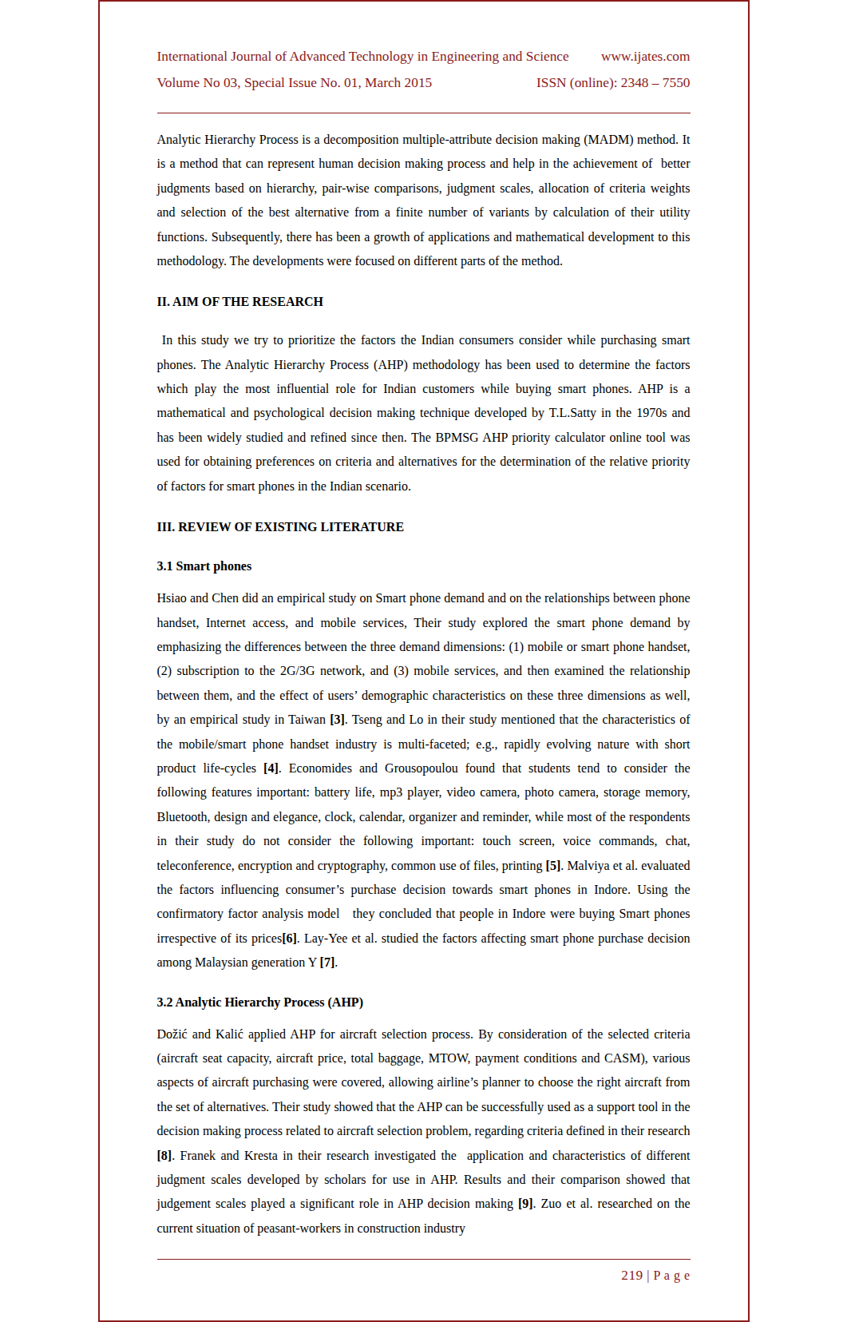International Journal of Advanced Technology in Engineering and Science
www.ijates.com
Volume No 03, Special Issue No. 01, March 2015
ISSN (online): 2348 – 7550
Analytic Hierarchy Process is a decomposition multiple-attribute decision making (MADM) method. It is a method that can represent human decision making process and help in the achievement of better judgments based on hierarchy, pair-wise comparisons, judgment scales, allocation of criteria weights and selection of the best alternative from a finite number of variants by calculation of their utility functions. Subsequently, there has been a growth of applications and mathematical development to this methodology. The developments were focused on different parts of the method.
II. AIM OF THE RESEARCH
In this study we try to prioritize the factors the Indian consumers consider while purchasing smart phones. The Analytic Hierarchy Process (AHP) methodology has been used to determine the factors which play the most influential role for Indian customers while buying smart phones. AHP is a mathematical and psychological decision making technique developed by T.L.Satty in the 1970s and has been widely studied and refined since then. The BPMSG AHP priority calculator online tool was used for obtaining preferences on criteria and alternatives for the determination of the relative priority of factors for smart phones in the Indian scenario.
III. REVIEW OF EXISTING LITERATURE
3.1 Smart phones
Hsiao and Chen did an empirical study on Smart phone demand and on the relationships between phone handset, Internet access, and mobile services, Their study explored the smart phone demand by emphasizing the differences between the three demand dimensions: (1) mobile or smart phone handset, (2) subscription to the 2G/3G network, and (3) mobile services, and then examined the relationship between them, and the effect of users’ demographic characteristics on these three dimensions as well, by an empirical study in Taiwan [3]. Tseng and Lo in their study mentioned that the characteristics of the mobile/smart phone handset industry is multi-faceted; e.g., rapidly evolving nature with short product life-cycles [4]. Economides and Grousopoulou found that students tend to consider the following features important: battery life, mp3 player, video camera, photo camera, storage memory, Bluetooth, design and elegance, clock, calendar, organizer and reminder, while most of the respondents in their study do not consider the following important: touch screen, voice commands, chat, teleconference, encryption and cryptography, common use of files, printing [5]. Malviya et al. evaluated the factors influencing consumer’s purchase decision towards smart phones in Indore. Using the confirmatory factor analysis model they concluded that people in Indore were buying Smart phones irrespective of its prices[6]. Lay-Yee et al. studied the factors affecting smart phone purchase decision among Malaysian generation Y [7].
3.2 Analytic Hierarchy Process (AHP)
Dožić and Kalić applied AHP for aircraft selection process. By consideration of the selected criteria (aircraft seat capacity, aircraft price, total baggage, MTOW, payment conditions and CASM), various aspects of aircraft purchasing were covered, allowing airline’s planner to choose the right aircraft from the set of alternatives. Their study showed that the AHP can be successfully used as a support tool in the decision making process related to aircraft selection problem, regarding criteria defined in their research [8]. Franek and Kresta in their research investigated the application and characteristics of different judgment scales developed by scholars for use in AHP. Results and their comparison showed that judgement scales played a significant role in AHP decision making [9]. Zuo et al. researched on the current situation of peasant-workers in construction industry
219 | P a g e